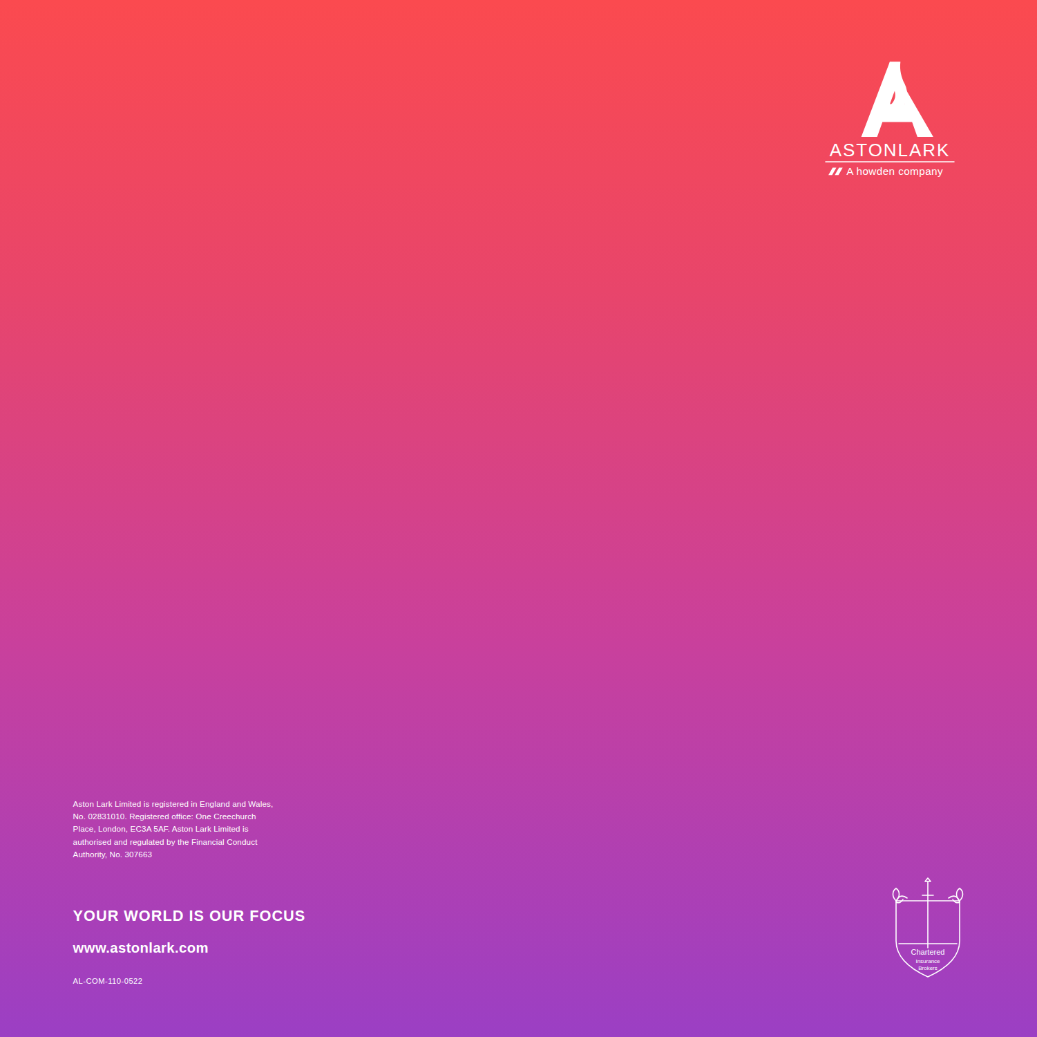ASTONLARK A howden company
Aston Lark Limited is registered in England and Wales, No. 02831010. Registered office: One Creechurch Place, London, EC3A 5AF. Aston Lark Limited is authorised and regulated by the Financial Conduct Authority, No. 307663
YOUR WORLD IS OUR FOCUS
www.astonlark.com
AL-COM-110-0522
Chartered Insurance Brokers